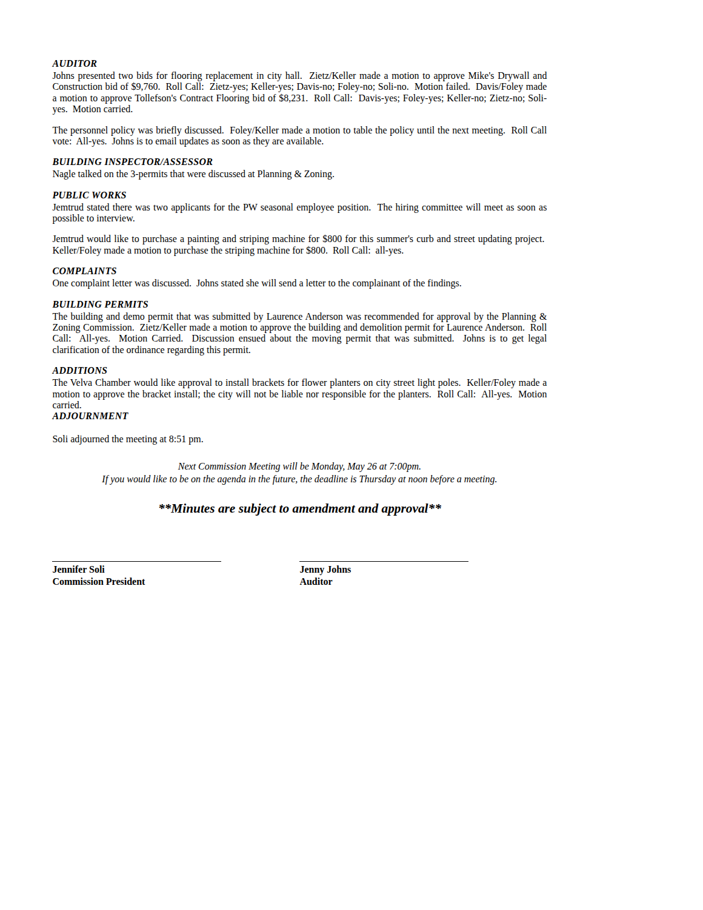AUDITOR
Johns presented two bids for flooring replacement in city hall. Zietz/Keller made a motion to approve Mike's Drywall and Construction bid of $9,760. Roll Call: Zietz-yes; Keller-yes; Davis-no; Foley-no; Soli-no. Motion failed. Davis/Foley made a motion to approve Tollefson's Contract Flooring bid of $8,231. Roll Call: Davis-yes; Foley-yes; Keller-no; Zietz-no; Soli-yes. Motion carried.
The personnel policy was briefly discussed. Foley/Keller made a motion to table the policy until the next meeting. Roll Call vote: All-yes. Johns is to email updates as soon as they are available.
BUILDING INSPECTOR/ASSESSOR
Nagle talked on the 3-permits that were discussed at Planning & Zoning.
PUBLIC WORKS
Jemtrud stated there was two applicants for the PW seasonal employee position. The hiring committee will meet as soon as possible to interview.
Jemtrud would like to purchase a painting and striping machine for $800 for this summer's curb and street updating project. Keller/Foley made a motion to purchase the striping machine for $800. Roll Call: all-yes.
COMPLAINTS
One complaint letter was discussed. Johns stated she will send a letter to the complainant of the findings.
BUILDING PERMITS
The building and demo permit that was submitted by Laurence Anderson was recommended for approval by the Planning & Zoning Commission. Zietz/Keller made a motion to approve the building and demolition permit for Laurence Anderson. Roll Call: All-yes. Motion Carried. Discussion ensued about the moving permit that was submitted. Johns is to get legal clarification of the ordinance regarding this permit.
ADDITIONS
The Velva Chamber would like approval to install brackets for flower planters on city street light poles. Keller/Foley made a motion to approve the bracket install; the city will not be liable nor responsible for the planters. Roll Call: All-yes. Motion carried.
ADJOURNMENT
Soli adjourned the meeting at 8:51 pm.
Next Commission Meeting will be Monday, May 26 at 7:00pm.
If you would like to be on the agenda in the future, the deadline is Thursday at noon before a meeting.
**Minutes are subject to amendment and approval**
| Jennifer Soli Commission President | Jenny Johns Auditor |